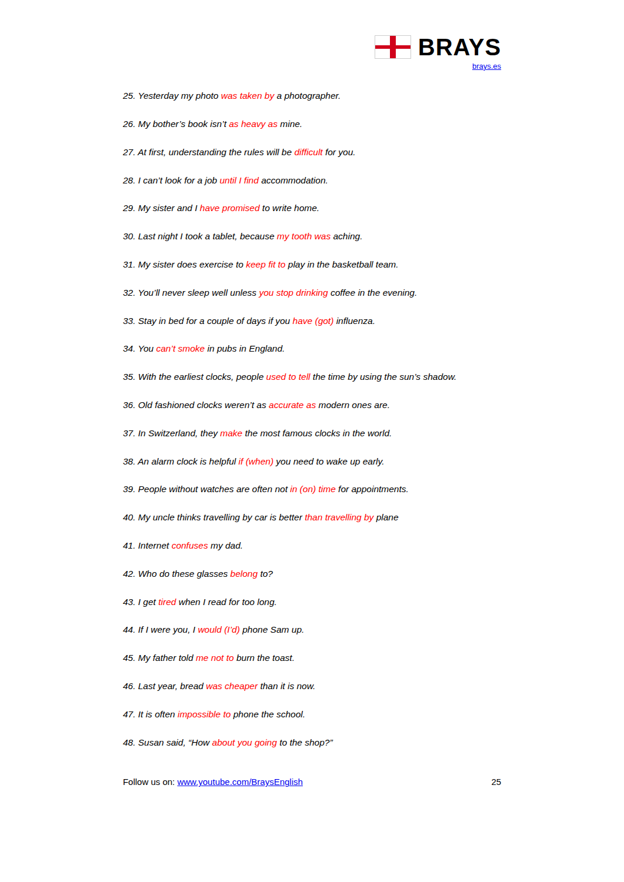BRAYS
brays.es
25. Yesterday my photo was taken by a photographer.
26. My bother’s book isn’t as heavy as mine.
27. At first, understanding the rules will be difficult for you.
28. I can’t look for a job until I find accommodation.
29. My sister and I have promised to write home.
30. Last night I took a tablet, because my tooth was aching.
31. My sister does exercise to keep fit to play in the basketball team.
32. You’ll never sleep well unless you stop drinking coffee in the evening.
33. Stay in bed for a couple of days if you have (got) influenza.
34. You can’t smoke in pubs in England.
35. With the earliest clocks, people used to tell the time by using the sun’s shadow.
36. Old fashioned clocks weren’t as accurate as modern ones are.
37. In Switzerland, they make the most famous clocks in the world.
38. An alarm clock is helpful if (when) you need to wake up early.
39. People without watches are often not in (on) time for appointments.
40. My uncle thinks travelling by car is better than travelling by plane
41. Internet confuses my dad.
42. Who do these glasses belong to?
43. I get tired when I read for too long.
44. If I were you, I would (I’d) phone Sam up.
45. My father told me not to burn the toast.
46. Last year, bread was cheaper than it is now.
47. It is often impossible to phone the school.
48. Susan said, “How about you going to the shop?”
Follow us on: www.youtube.com/BraysEnglish
25